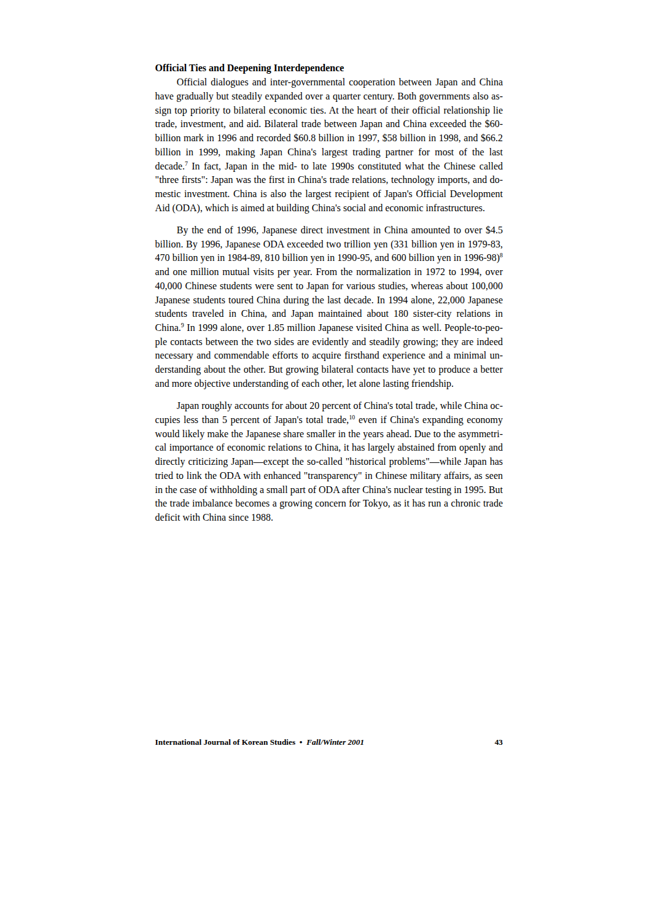Official Ties and Deepening Interdependence
Official dialogues and inter-governmental cooperation between Japan and China have gradually but steadily expanded over a quarter century. Both governments also assign top priority to bilateral economic ties. At the heart of their official relationship lie trade, investment, and aid. Bilateral trade between Japan and China exceeded the $60-billion mark in 1996 and recorded $60.8 billion in 1997, $58 billion in 1998, and $66.2 billion in 1999, making Japan China's largest trading partner for most of the last decade.7 In fact, Japan in the mid- to late 1990s constituted what the Chinese called "three firsts": Japan was the first in China's trade relations, technology imports, and domestic investment. China is also the largest recipient of Japan's Official Development Aid (ODA), which is aimed at building China's social and economic infrastructures.
By the end of 1996, Japanese direct investment in China amounted to over $4.5 billion. By 1996, Japanese ODA exceeded two trillion yen (331 billion yen in 1979-83, 470 billion yen in 1984-89, 810 billion yen in 1990-95, and 600 billion yen in 1996-98)8 and one million mutual visits per year. From the normalization in 1972 to 1994, over 40,000 Chinese students were sent to Japan for various studies, whereas about 100,000 Japanese students toured China during the last decade. In 1994 alone, 22,000 Japanese students traveled in China, and Japan maintained about 180 sister-city relations in China.9 In 1999 alone, over 1.85 million Japanese visited China as well. People-to-people contacts between the two sides are evidently and steadily growing; they are indeed necessary and commendable efforts to acquire firsthand experience and a minimal understanding about the other. But growing bilateral contacts have yet to produce a better and more objective understanding of each other, let alone lasting friendship.
Japan roughly accounts for about 20 percent of China's total trade, while China occupies less than 5 percent of Japan's total trade,10 even if China's expanding economy would likely make the Japanese share smaller in the years ahead. Due to the asymmetrical importance of economic relations to China, it has largely abstained from openly and directly criticizing Japan—except the so-called "historical problems"—while Japan has tried to link the ODA with enhanced "transparency" in Chinese military affairs, as seen in the case of withholding a small part of ODA after China's nuclear testing in 1995. But the trade imbalance becomes a growing concern for Tokyo, as it has run a chronic trade deficit with China since 1988.
International Journal of Korean Studies • Fall/Winter 2001 43